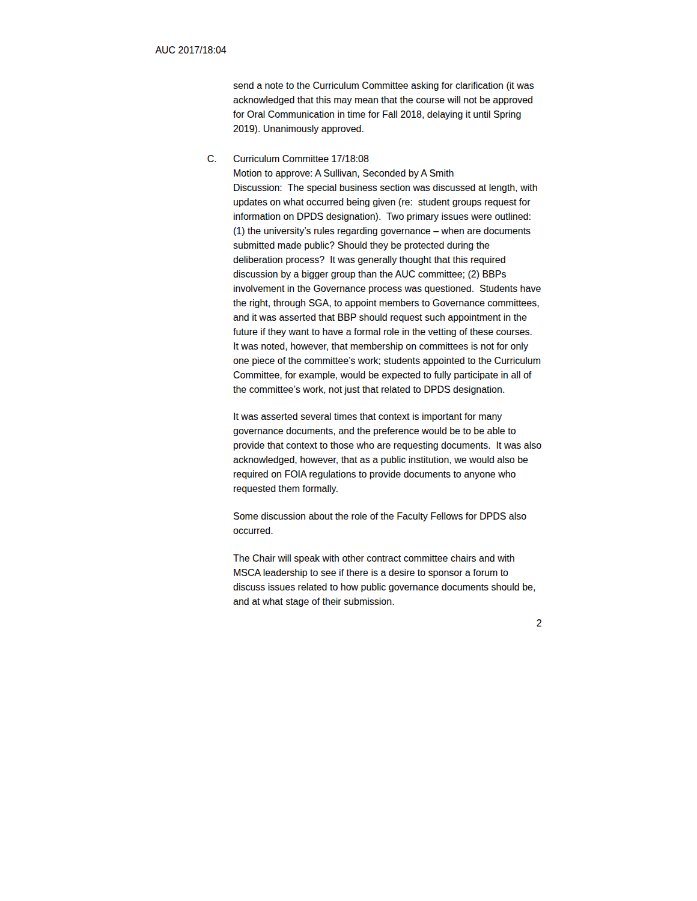AUC 2017/18:04
send a note to the Curriculum Committee asking for clarification (it was acknowledged that this may mean that the course will not be approved for Oral Communication in time for Fall 2018, delaying it until Spring 2019). Unanimously approved.
C.
Curriculum Committee 17/18:08
Motion to approve: A Sullivan, Seconded by A Smith
Discussion: The special business section was discussed at length, with updates on what occurred being given (re: student groups request for information on DPDS designation). Two primary issues were outlined: (1) the university’s rules regarding governance – when are documents submitted made public? Should they be protected during the deliberation process? It was generally thought that this required discussion by a bigger group than the AUC committee; (2) BBPs involvement in the Governance process was questioned. Students have the right, through SGA, to appoint members to Governance committees, and it was asserted that BBP should request such appointment in the future if they want to have a formal role in the vetting of these courses. It was noted, however, that membership on committees is not for only one piece of the committee’s work; students appointed to the Curriculum Committee, for example, would be expected to fully participate in all of the committee’s work, not just that related to DPDS designation.
It was asserted several times that context is important for many governance documents, and the preference would be to be able to provide that context to those who are requesting documents. It was also acknowledged, however, that as a public institution, we would also be required on FOIA regulations to provide documents to anyone who requested them formally.
Some discussion about the role of the Faculty Fellows for DPDS also occurred.
The Chair will speak with other contract committee chairs and with MSCA leadership to see if there is a desire to sponsor a forum to discuss issues related to how public governance documents should be, and at what stage of their submission.
2